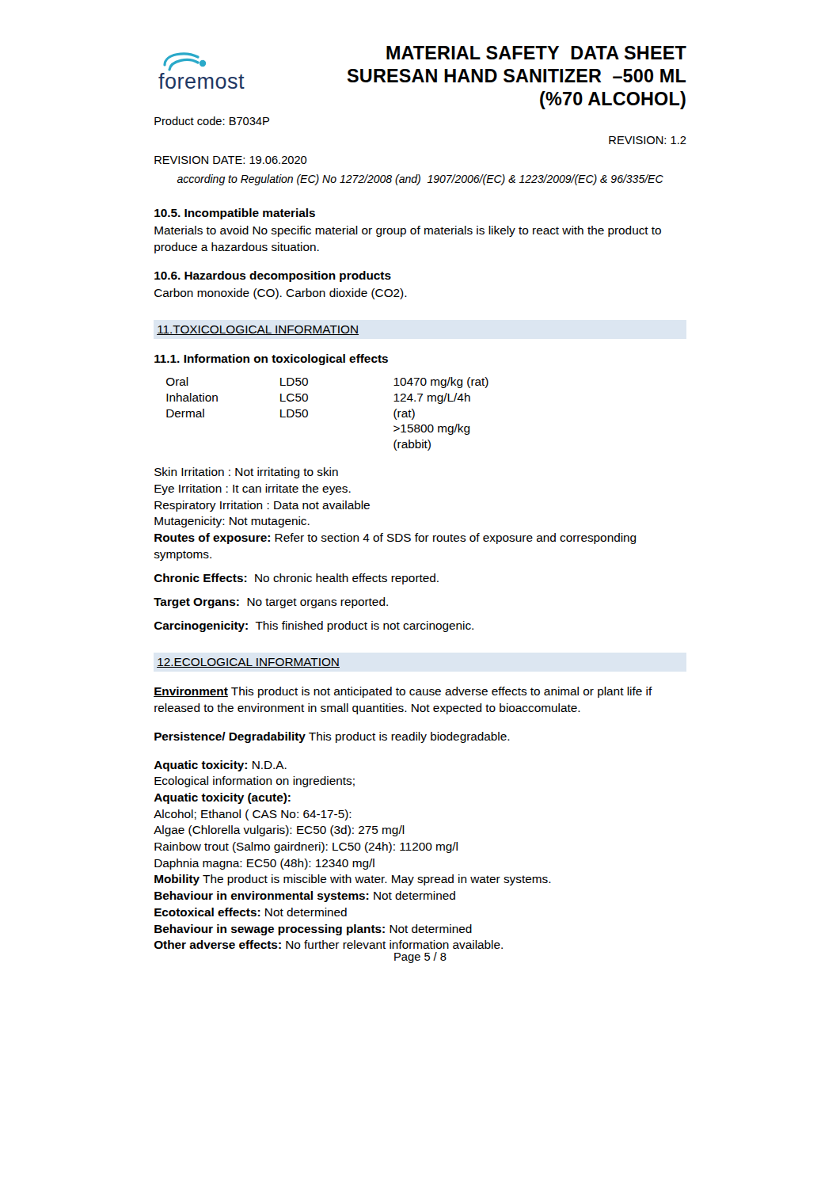foremost
MATERIAL SAFETY DATA SHEET
SURESAN HAND SANITIZER –500 ML
(%70 ALCOHOL)
Product code: B7034P
REVISION: 1.2
REVISION DATE: 19.06.2020
according to Regulation (EC) No 1272/2008 (and) 1907/2006/(EC) & 1223/2009/(EC) & 96/335/EC
10.5. Incompatible materials
Materials to avoid No specific material or group of materials is likely to react with the product to produce a hazardous situation.
10.6. Hazardous decomposition products
Carbon monoxide (CO). Carbon dioxide (CO2).
11.TOXICOLOGICAL INFORMATION
11.1. Information on toxicological effects
| Oral | LD50 | 10470 mg/kg (rat) |
| Inhalation | LC50 | 124.7 mg/L/4h |
| Dermal | LD50 | (rat) >15800 mg/kg (rabbit) |
Skin Irritation : Not irritating to skin
Eye Irritation : It can irritate the eyes.
Respiratory Irritation : Data not available
Mutagenicity: Not mutagenic.
Routes of exposure: Refer to section 4 of SDS for routes of exposure and corresponding symptoms.
Chronic Effects: No chronic health effects reported.
Target Organs: No target organs reported.
Carcinogenicity: This finished product is not carcinogenic.
12.ECOLOGICAL INFORMATION
Environment This product is not anticipated to cause adverse effects to animal or plant life if released to the environment in small quantities. Not expected to bioaccomulate.
Persistence/ Degradability This product is readily biodegradable.
Aquatic toxicity: N.D.A.
Ecological information on ingredients;
Aquatic toxicity (acute):
Alcohol; Ethanol ( CAS No: 64-17-5):
Algae (Chlorella vulgaris): EC50 (3d): 275 mg/l
Rainbow trout (Salmo gairdneri): LC50 (24h): 11200 mg/l
Daphnia magna: EC50 (48h): 12340 mg/l
Mobility The product is miscible with water. May spread in water systems.
Behaviour in environmental systems: Not determined
Ecotoxical effects: Not determined
Behaviour in sewage processing plants: Not determined
Other adverse effects: No further relevant information available.
Page 5 / 8